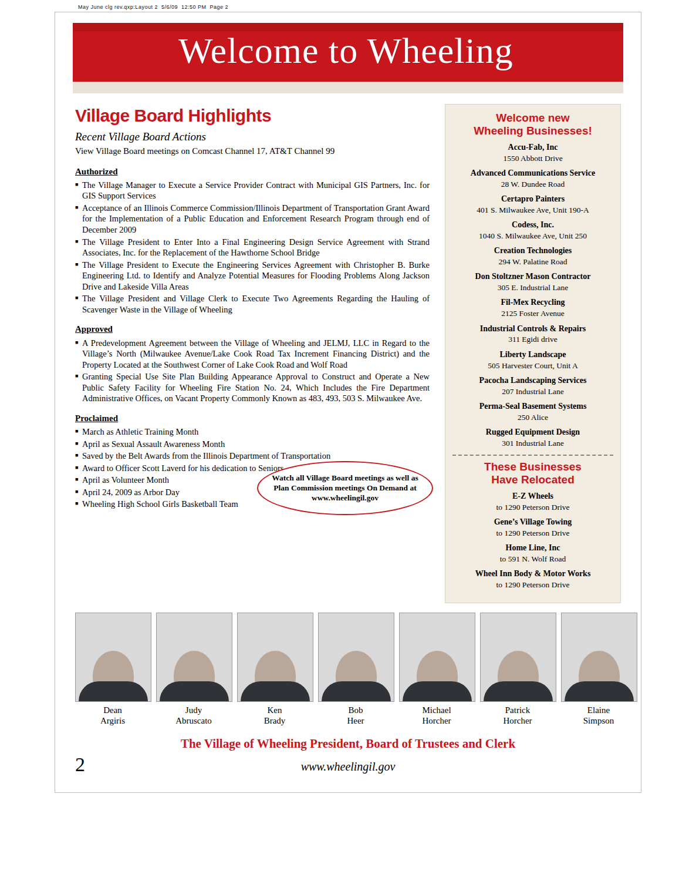May June clg rev.qxp:Layout 2 5/6/09 12:50 PM Page 2
Welcome to Wheeling
Village Board Highlights
Recent Village Board Actions
View Village Board meetings on Comcast Channel 17, AT&T Channel 99
Authorized
The Village Manager to Execute a Service Provider Contract with Municipal GIS Partners, Inc. for GIS Support Services
Acceptance of an Illinois Commerce Commission/Illinois Department of Transportation Grant Award for the Implementation of a Public Education and Enforcement Research Program through end of December 2009
The Village President to Enter Into a Final Engineering Design Service Agreement with Strand Associates, Inc. for the Replacement of the Hawthorne School Bridge
The Village President to Execute the Engineering Services Agreement with Christopher B. Burke Engineering Ltd. to Identify and Analyze Potential Measures for Flooding Problems Along Jackson Drive and Lakeside Villa Areas
The Village President and Village Clerk to Execute Two Agreements Regarding the Hauling of Scavenger Waste in the Village of Wheeling
Approved
A Predevelopment Agreement between the Village of Wheeling and JELMJ, LLC in Regard to the Village’s North (Milwaukee Avenue/Lake Cook Road Tax Increment Financing District) and the Property Located at the Southwest Corner of Lake Cook Road and Wolf Road
Granting Special Use Site Plan Building Appearance Approval to Construct and Operate a New Public Safety Facility for Wheeling Fire Station No. 24, Which Includes the Fire Department Administrative Offices, on Vacant Property Commonly Known as 483, 493, 503 S. Milwaukee Ave.
Proclaimed
March as Athletic Training Month
April as Sexual Assault Awareness Month
Saved by the Belt Awards from the Illinois Department of Transportation
Award to Officer Scott Laverd for his dedication to Seniors
April as Volunteer Month
April 24, 2009 as Arbor Day
Wheeling High School Girls Basketball Team
Watch all Village Board meetings as well as Plan Commission meetings On Demand at www.wheelingil.gov
Welcome new
Wheeling Businesses!
Accu-Fab, Inc 1550 Abbott Drive
Advanced Communications Service 28 W. Dundee Road
Certapro Painters 401 S. Milwaukee Ave, Unit 190-A
Codess, Inc. 1040 S. Milwaukee Ave, Unit 250
Creation Technologies 294 W. Palatine Road
Don Stoltzner Mason Contractor 305 E. Industrial Lane
Fil-Mex Recycling 2125 Foster Avenue
Industrial Controls & Repairs 311 Egidi drive
Liberty Landscape 505 Harvester Court, Unit A
Pacocha Landscaping Services 207 Industrial Lane
Perma-Seal Basement Systems 250 Alice
Rugged Equipment Design 301 Industrial Lane
These Businesses
Have Relocated
E-Z Wheels to 1290 Peterson Drive
Gene’s Village Towing to 1290 Peterson Drive
Home Line, Inc to 591 N. Wolf Road
Wheel Inn Body & Motor Works to 1290 Peterson Drive
Dean
Argiris
Judy
Abruscato
Ken
Brady
Bob
Heer
Michael
Horcher
Patrick
Horcher
Elaine
Simpson
The Village of Wheeling President, Board of Trustees and Clerk
2
www.wheelingil.gov